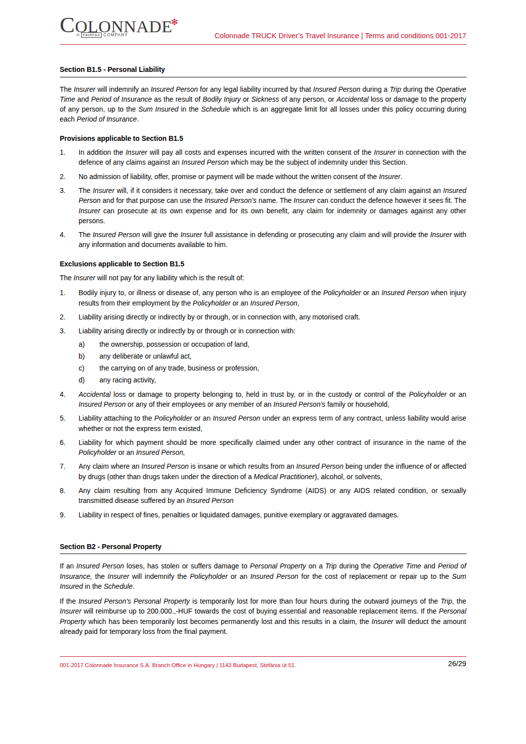COLONNADE❄
A FAIRFAX COMPANY
Colonnade TRUCK Driver’s Travel Insurance | Terms and conditions 001-2017
Section B1.5 - Personal Liability
The Insurer will indemnify an Insured Person for any legal liability incurred by that Insured Person during a Trip during the Operative Time and Period of Insurance as the result of Bodily Injury or Sickness of any person, or Accidental loss or damage to the property of any person, up to the Sum Insured in the Schedule which is an aggregate limit for all losses under this policy occurring during each Period of Insurance.
Provisions applicable to Section B1.5
In addition the Insurer will pay all costs and expenses incurred with the written consent of the Insurer in connection with the defence of any claims against an Insured Person which may be the subject of indemnity under this Section.
No admission of liability, offer, promise or payment will be made without the written consent of the Insurer.
The Insurer will, if it considers it necessary, take over and conduct the defence or settlement of any claim against an Insured Person and for that purpose can use the Insured Person’s name. The Insurer can conduct the defence however it sees fit. The Insurer can prosecute at its own expense and for its own benefit, any claim for indemnity or damages against any other persons.
The Insured Person will give the Insurer full assistance in defending or prosecuting any claim and will provide the Insurer with any information and documents available to him.
Exclusions applicable to Section B1.5
The Insurer will not pay for any liability which is the result of:
Bodily injury to, or illness or disease of, any person who is an employee of the Policyholder or an Insured Person when injury results from their employment by the Policyholder or an Insured Person,
Liability arising directly or indirectly by or through, or in connection with, any motorised craft.
Liability arising directly or indirectly by or through or in connection with:
the ownership, possession or occupation of land,
any deliberate or unlawful act,
the carrying on of any trade, business or profession,
any racing activity,
Accidental loss or damage to property belonging to, held in trust by, or in the custody or control of the Policyholder or an Insured Person or any of their employees or any member of an Insured Person’s family or household,
Liability attaching to the Policyholder or an Insured Person under an express term of any contract, unless liability would arise whether or not the express term existed,
Liability for which payment should be more specifically claimed under any other contract of insurance in the name of the Policyholder or an Insured Person,
Any claim where an Insured Person is insane or which results from an Insured Person being under the influence of or affected by drugs (other than drugs taken under the direction of a Medical Practitioner), alcohol, or solvents,
Any claim resulting from any Acquired Immune Deficiency Syndrome (AIDS) or any AIDS related condition, or sexually transmitted disease suffered by an Insured Person
Liability in respect of fines, penalties or liquidated damages, punitive exemplary or aggravated damages.
Section B2 - Personal Property
If an Insured Person loses, has stolen or suffers damage to Personal Property on a Trip during the Operative Time and Period of Insurance, the Insurer will indemnify the Policyholder or an Insured Person for the cost of replacement or repair up to the Sum Insured in the Schedule.
If the Insured Person’s Personal Property is temporarily lost for more than four hours during the outward journeys of the Trip, the Insurer will reimburse up to 200.000.,-HUF towards the cost of buying essential and reasonable replacement items. If the Personal Property which has been temporarily lost becomes permanently lost and this results in a claim, the Insurer will deduct the amount already paid for temporary loss from the final payment.
001-2017 Colonnade Insurance S.A. Branch Office in Hungary | 1143 Budapest, Stefánia út 51.
26/29